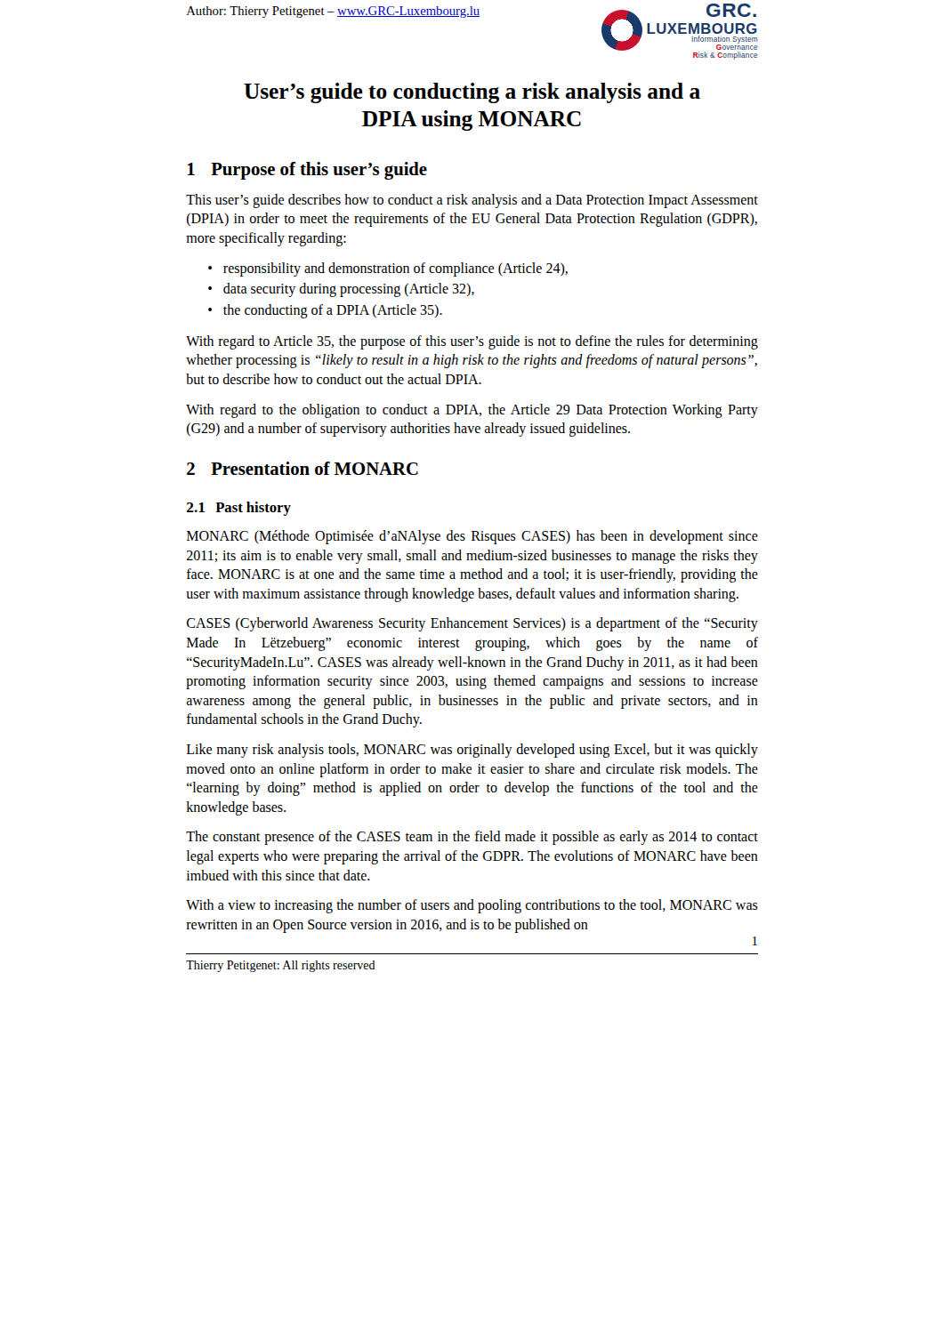Author: Thierry Petitgenet – www.GRC-Luxembourg.lu
GRC.
LUXEMBOURG
Information System
Governance
Risk & Compliance
User’s guide to conducting a risk analysis and a
DPIA using MONARC
1 Purpose of this user’s guide
This user’s guide describes how to conduct a risk analysis and a Data Protection Impact Assessment (DPIA) in order to meet the requirements of the EU General Data Protection Regulation (GDPR), more specifically regarding:
responsibility and demonstration of compliance (Article 24),
data security during processing (Article 32),
the conducting of a DPIA (Article 35).
With regard to Article 35, the purpose of this user’s guide is not to define the rules for determining whether processing is “likely to result in a high risk to the rights and freedoms of natural persons”, but to describe how to conduct out the actual DPIA.
With regard to the obligation to conduct a DPIA, the Article 29 Data Protection Working Party (G29) and a number of supervisory authorities have already issued guidelines.
2 Presentation of MONARC
2.1 Past history
MONARC (Méthode Optimisée d’aNAlyse des Risques CASES) has been in development since 2011; its aim is to enable very small, small and medium-sized businesses to manage the risks they face. MONARC is at one and the same time a method and a tool; it is user-friendly, providing the user with maximum assistance through knowledge bases, default values and information sharing.
CASES (Cyberworld Awareness Security Enhancement Services) is a department of the “Security Made In Lëtzebuerg” economic interest grouping, which goes by the name of “SecurityMadeIn.Lu”. CASES was already well-known in the Grand Duchy in 2011, as it had been promoting information security since 2003, using themed campaigns and sessions to increase awareness among the general public, in businesses in the public and private sectors, and in fundamental schools in the Grand Duchy.
Like many risk analysis tools, MONARC was originally developed using Excel, but it was quickly moved onto an online platform in order to make it easier to share and circulate risk models. The “learning by doing” method is applied on order to develop the functions of the tool and the knowledge bases.
The constant presence of the CASES team in the field made it possible as early as 2014 to contact legal experts who were preparing the arrival of the GDPR. The evolutions of MONARC have been imbued with this since that date.
With a view to increasing the number of users and pooling contributions to the tool, MONARC was rewritten in an Open Source version in 2016, and is to be published on
1
Thierry Petitgenet: All rights reserved